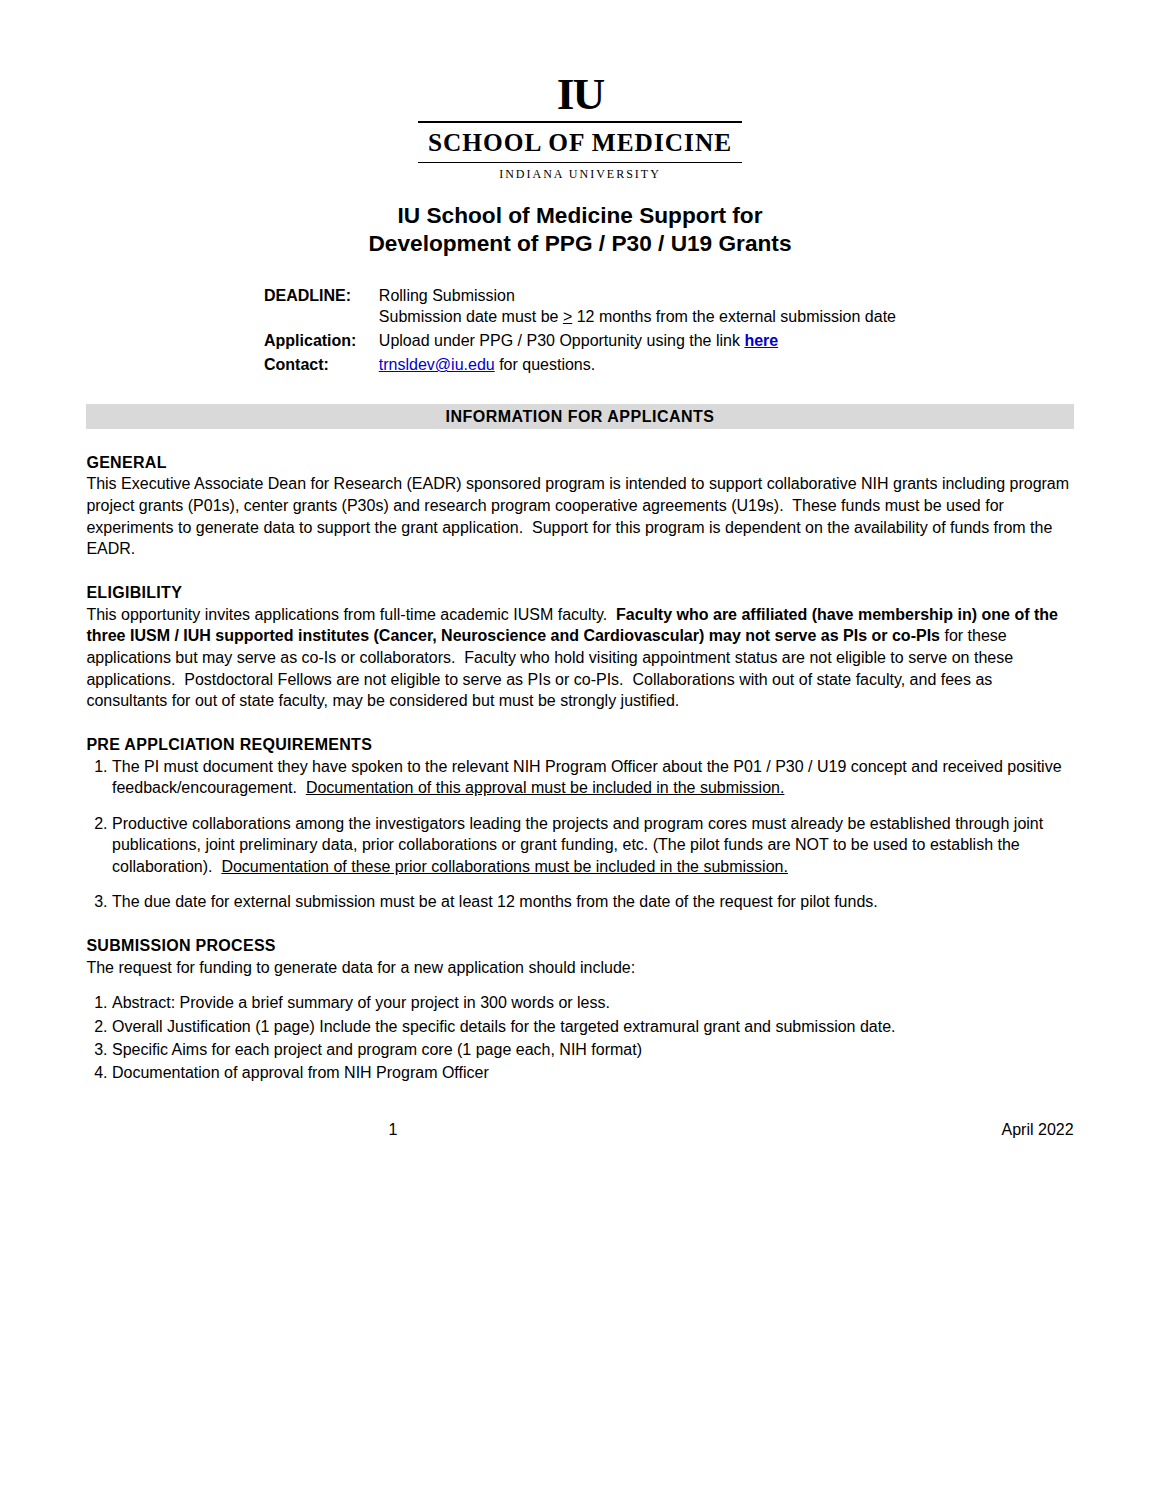IU
SCHOOL OF MEDICINE
INDIANA UNIVERSITY
IU School of Medicine Support for
Development of PPG / P30 / U19 Grants
| DEADLINE: | Rolling Submission Submission date must be > 12 months from the external submission date |
| Application : | Upload under PPG / P30 Opportunity using the link here |
| Contact : | trnsldev@iu.edu for questions. |
INFORMATION FOR APPLICANTS
GENERAL
This Executive Associate Dean for Research (EADR) sponsored program is intended to support collaborative NIH grants including program project grants (P01s), center grants (P30s) and research program cooperative agreements (U19s). These funds must be used for experiments to generate data to support the grant application. Support for this program is dependent on the availability of funds from the EADR.
ELIGIBILITY
This opportunity invites applications from full-time academic IUSM faculty. Faculty who are affiliated (have membership in) one of the three IUSM / IUH supported institutes (Cancer, Neuroscience and Cardiovascular) may not serve as PIs or co-PIs for these applications but may serve as co-Is or collaborators. Faculty who hold visiting appointment status are not eligible to serve on these applications. Postdoctoral Fellows are not eligible to serve as PIs or co-PIs. Collaborations with out of state faculty, and fees as consultants for out of state faculty, may be considered but must be strongly justified.
PRE APPLCIATION REQUIREMENTS
The PI must document they have spoken to the relevant NIH Program Officer about the P01 / P30 / U19 concept and received positive feedback/encouragement. Documentation of this approval must be included in the submission.
Productive collaborations among the investigators leading the projects and program cores must already be established through joint publications, joint preliminary data, prior collaborations or grant funding, etc. (The pilot funds are NOT to be used to establish the collaboration). Documentation of these prior collaborations must be included in the submission.
The due date for external submission must be at least 12 months from the date of the request for pilot funds.
SUBMISSION PROCESS
The request for funding to generate data for a new application should include:
Abstract: Provide a brief summary of your project in 300 words or less.
Overall Justification (1 page) Include the specific details for the targeted extramural grant and submission date.
Specific Aims for each project and program core (1 page each, NIH format)
Documentation of approval from NIH Program Officer
1 April 2022